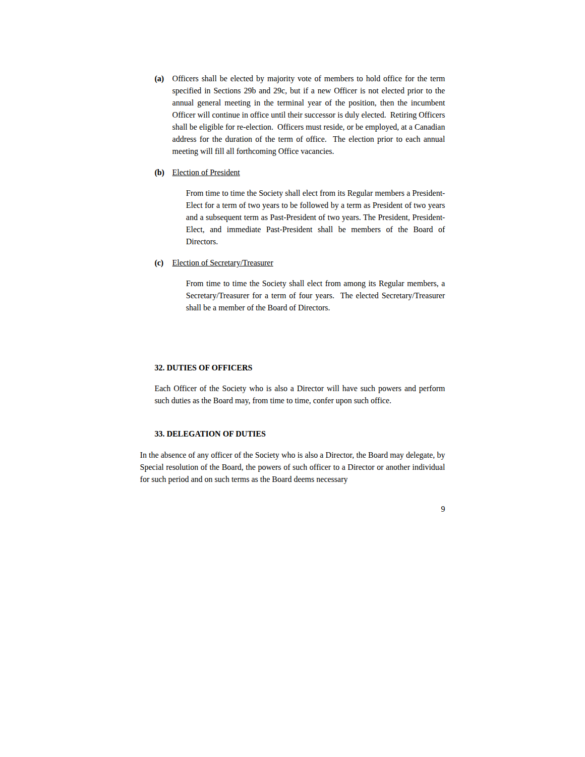(a)
Officers shall be elected by majority vote of members to hold office for the term specified in Sections 29b and 29c, but if a new Officer is not elected prior to the annual general meeting in the terminal year of the position, then the incumbent Officer will continue in office until their successor is duly elected. Retiring Officers shall be eligible for re-election. Officers must reside, or be employed, at a Canadian address for the duration of the term of office. The election prior to each annual meeting will fill all forthcoming Office vacancies.
(b)
Election of President
From time to time the Society shall elect from its Regular members a President-Elect for a term of two years to be followed by a term as President of two years and a subsequent term as Past-President of two years. The President, President-Elect, and immediate Past-President shall be members of the Board of Directors.
(c)
Election of Secretary/Treasurer
From time to time the Society shall elect from among its Regular members, a Secretary/Treasurer for a term of four years. The elected Secretary/Treasurer shall be a member of the Board of Directors.
32. DUTIES OF OFFICERS
Each Officer of the Society who is also a Director will have such powers and perform such duties as the Board may, from time to time, confer upon such office.
33. DELEGATION OF DUTIES
In the absence of any officer of the Society who is also a Director, the Board may delegate, by Special resolution of the Board, the powers of such officer to a Director or another individual for such period and on such terms as the Board deems necessary
9